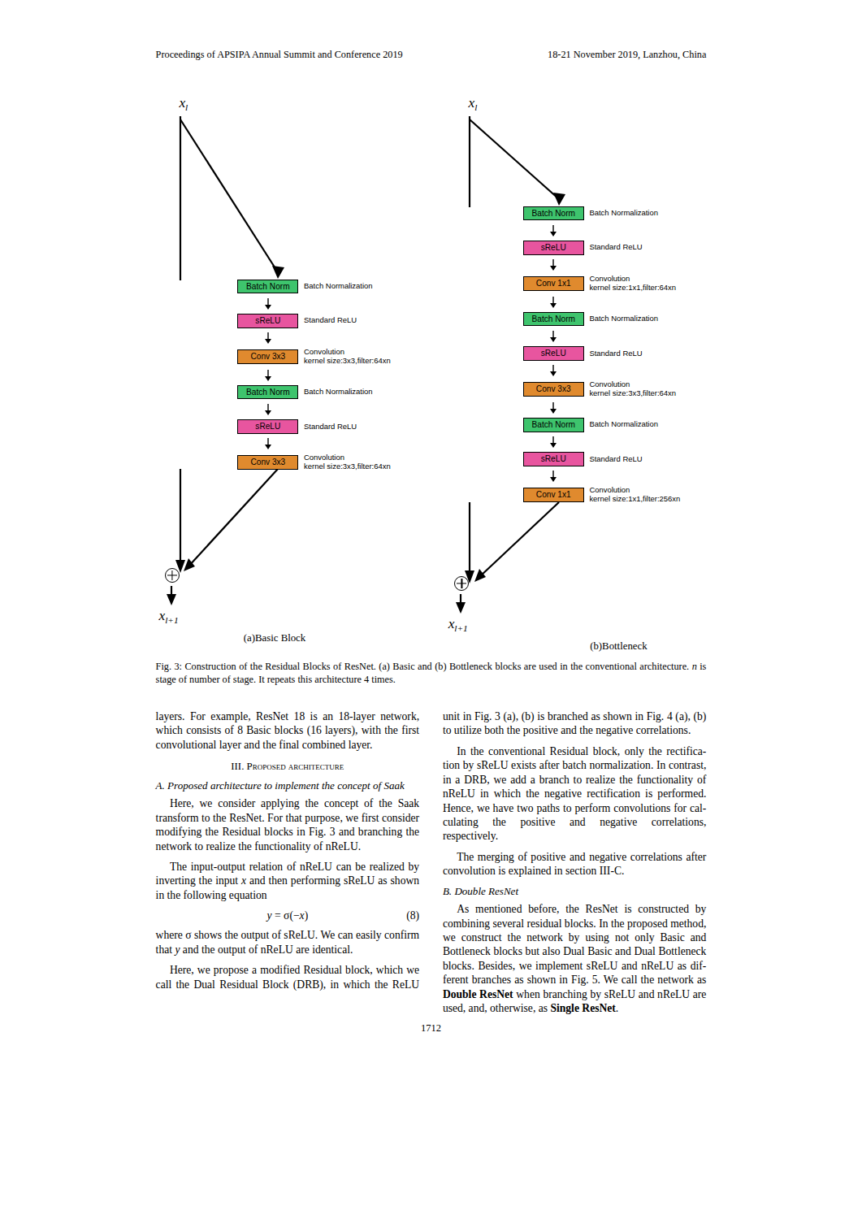Proceedings of APSIPA Annual Summit and Conference 2019 18-21 November 2019, Lanzhou, China
xl
Batch Norm
Batch Normalization
sReLU
Standard ReLU
Conv 3x3
Convolution
kernel size:3x3,filter:64xn
Batch Norm
Batch Normalization
sReLU
Standard ReLU
Conv 3x3
Convolution
kernel size:3x3,filter:64xn
xl+1
(a)Basic Block
xl
Batch Norm
Batch Normalization
sReLU
Standard ReLU
Conv 1x1
Convolution
kernel size:1x1,filter:64xn
Batch Norm
Batch Normalization
sReLU
Standard ReLU
Conv 3x3
Convolution
kernel size:3x3,filter:64xn
Batch Norm
Batch Normalization
sReLU
Standard ReLU
Conv 1x1
Convolution
kernel size:1x1,filter:256xn
xl+1
(b)Bottleneck
Fig. 3: Construction of the Residual Blocks of ResNet. (a) Basic and (b) Bottleneck blocks are used in the conventional architecture. n is stage of number of stage. It repeats this architecture 4 times.
layers. For example, ResNet 18 is an 18-layer network, which consists of 8 Basic blocks (16 layers), with the first convolutional layer and the final combined layer.
III. Proposed architecture
A. Proposed architecture to implement the concept of Saak
Here, we consider applying the concept of the Saak transform to the ResNet. For that purpose, we first consider modifying the Residual blocks in Fig. 3 and branching the network to realize the functionality of nReLU.
The input-output relation of nReLU can be realized by inverting the input x and then performing sReLU as shown in the following equation
y = σ(−x) (8)
where σ shows the output of sReLU. We can easily confirm that y and the output of nReLU are identical.
Here, we propose a modified Residual block, which we call the Dual Residual Block (DRB), in which the ReLU unit in Fig. 3 (a), (b) is branched as shown in Fig. 4 (a), (b) to utilize both the positive and the negative correlations.
In the conventional Residual block, only the rectification by sReLU exists after batch normalization. In contrast, in a DRB, we add a branch to realize the functionality of nReLU in which the negative rectification is performed. Hence, we have two paths to perform convolutions for calculating the positive and negative correlations, respectively.
The merging of positive and negative correlations after convolution is explained in section III-C.
B. Double ResNet
As mentioned before, the ResNet is constructed by combining several residual blocks. In the proposed method, we construct the network by using not only Basic and Bottleneck blocks but also Dual Basic and Dual Bottleneck blocks. Besides, we implement sReLU and nReLU as different branches as shown in Fig. 5. We call the network as Double ResNet when branching by sReLU and nReLU are used, and, otherwise, as Single ResNet.
1712